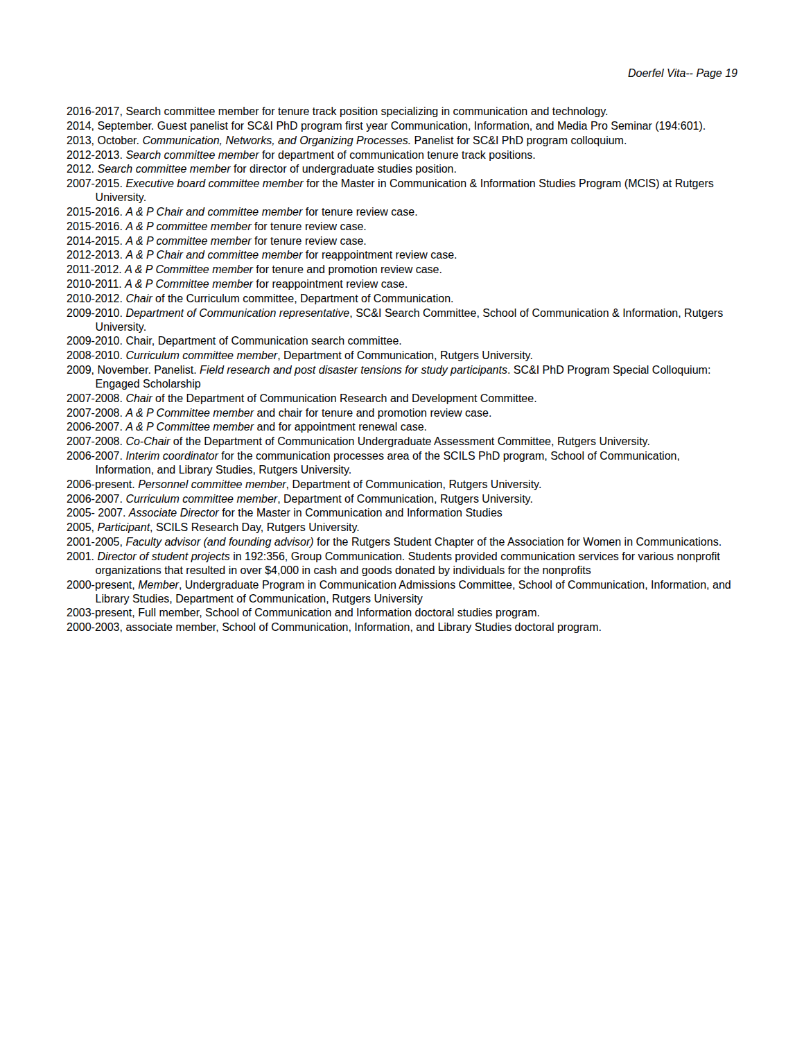Doerfel Vita-- Page 19
2016-2017, Search committee member for tenure track position specializing in communication and technology.
2014, September. Guest panelist for SC&I PhD program first year Communication, Information, and Media Pro Seminar (194:601).
2013, October. Communication, Networks, and Organizing Processes. Panelist for SC&I PhD program colloquium.
2012-2013. Search committee member for department of communication tenure track positions.
2012. Search committee member for director of undergraduate studies position.
2007-2015. Executive board committee member for the Master in Communication & Information Studies Program (MCIS) at Rutgers University.
2015-2016. A & P Chair and committee member for tenure review case.
2015-2016. A & P committee member for tenure review case.
2014-2015. A & P committee member for tenure review case.
2012-2013. A & P Chair and committee member for reappointment review case.
2011-2012. A & P Committee member for tenure and promotion review case.
2010-2011. A & P Committee member for reappointment review case.
2010-2012. Chair of the Curriculum committee, Department of Communication.
2009-2010. Department of Communication representative, SC&I Search Committee, School of Communication & Information, Rutgers University.
2009-2010. Chair, Department of Communication search committee.
2008-2010. Curriculum committee member, Department of Communication, Rutgers University.
2009, November. Panelist. Field research and post disaster tensions for study participants. SC&I PhD Program Special Colloquium: Engaged Scholarship
2007-2008. Chair of the Department of Communication Research and Development Committee.
2007-2008. A & P Committee member and chair for tenure and promotion review case.
2006-2007. A & P Committee member and for appointment renewal case.
2007-2008. Co-Chair of the Department of Communication Undergraduate Assessment Committee, Rutgers University.
2006-2007. Interim coordinator for the communication processes area of the SCILS PhD program, School of Communication, Information, and Library Studies, Rutgers University.
2006-present. Personnel committee member, Department of Communication, Rutgers University.
2006-2007. Curriculum committee member, Department of Communication, Rutgers University.
2005- 2007. Associate Director for the Master in Communication and Information Studies
2005, Participant, SCILS Research Day, Rutgers University.
2001-2005, Faculty advisor (and founding advisor) for the Rutgers Student Chapter of the Association for Women in Communications.
2001. Director of student projects in 192:356, Group Communication. Students provided communication services for various nonprofit organizations that resulted in over $4,000 in cash and goods donated by individuals for the nonprofits
2000-present, Member, Undergraduate Program in Communication Admissions Committee, School of Communication, Information, and Library Studies, Department of Communication, Rutgers University
2003-present, Full member, School of Communication and Information doctoral studies program.
2000-2003, associate member, School of Communication, Information, and Library Studies doctoral program.